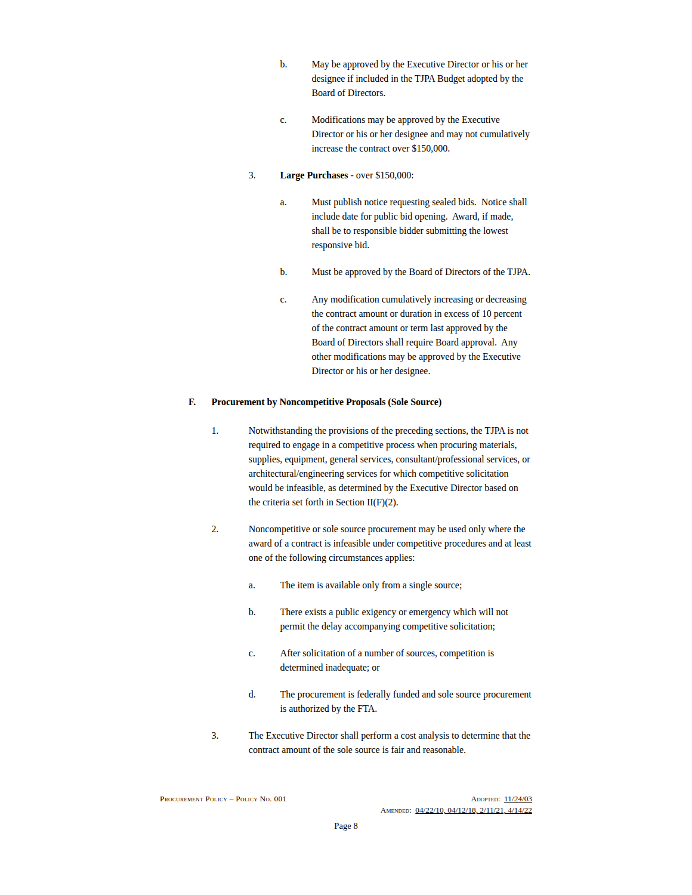b.
May be approved by the Executive Director or his or her designee if included in the TJPA Budget adopted by the Board of Directors.
c.
Modifications may be approved by the Executive Director or his or her designee and may not cumulatively increase the contract over $150,000.
3.
Large Purchases - over $150,000:
a.
Must publish notice requesting sealed bids. Notice shall include date for public bid opening. Award, if made, shall be to responsible bidder submitting the lowest responsive bid.
b.
Must be approved by the Board of Directors of the TJPA.
c.
Any modification cumulatively increasing or decreasing the contract amount or duration in excess of 10 percent of the contract amount or term last approved by the Board of Directors shall require Board approval. Any other modifications may be approved by the Executive Director or his or her designee.
F.
Procurement by Noncompetitive Proposals (Sole Source)
1.
Notwithstanding the provisions of the preceding sections, the TJPA is not required to engage in a competitive process when procuring materials, supplies, equipment, general services, consultant/professional services, or architectural/engineering services for which competitive solicitation would be infeasible, as determined by the Executive Director based on the criteria set forth in Section II(F)(2).
2.
Noncompetitive or sole source procurement may be used only where the award of a contract is infeasible under competitive procedures and at least one of the following circumstances applies:
a.
The item is available only from a single source;
b.
There exists a public exigency or emergency which will not permit the delay accompanying competitive solicitation;
c.
After solicitation of a number of sources, competition is determined inadequate; or
d.
The procurement is federally funded and sole source procurement is authorized by the FTA.
3.
The Executive Director shall perform a cost analysis to determine that the contract amount of the sole source is fair and reasonable.
Procurement Policy – Policy No. 001
Adopted: 11/24/03
Amended: 04/22/10, 04/12/18, 2/11/21, 4/14/22
Page 8